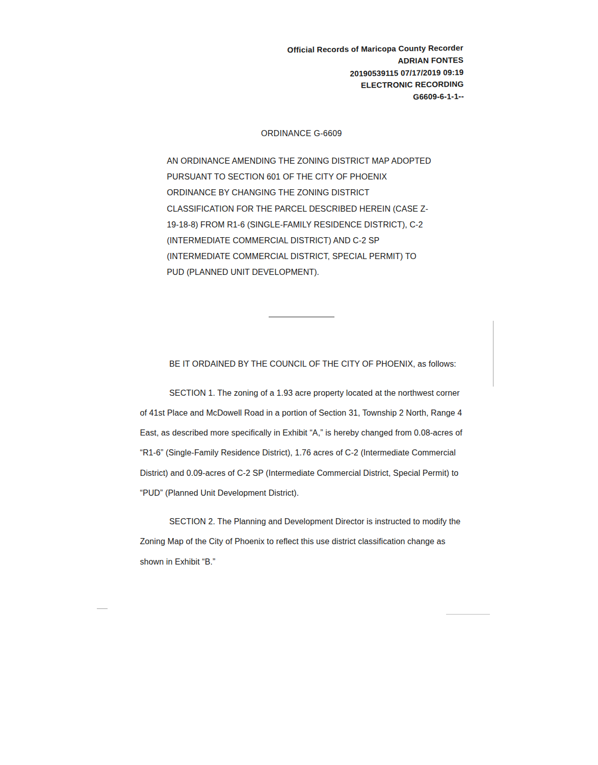Official Records of Maricopa County Recorder
ADRIAN FONTES
20190539115 07/17/2019 09:19
ELECTRONIC RECORDING
G6609-6-1-1--
ORDINANCE G-6609
AN ORDINANCE AMENDING THE ZONING DISTRICT MAP ADOPTED PURSUANT TO SECTION 601 OF THE CITY OF PHOENIX ORDINANCE BY CHANGING THE ZONING DISTRICT CLASSIFICATION FOR THE PARCEL DESCRIBED HEREIN (CASE Z-19-18-8) FROM R1-6 (SINGLE-FAMILY RESIDENCE DISTRICT), C-2 (INTERMEDIATE COMMERCIAL DISTRICT) AND C-2 SP (INTERMEDIATE COMMERCIAL DISTRICT, SPECIAL PERMIT) TO PUD (PLANNED UNIT DEVELOPMENT).
BE IT ORDAINED BY THE COUNCIL OF THE CITY OF PHOENIX, as follows:
SECTION 1. The zoning of a 1.93 acre property located at the northwest corner of 41st Place and McDowell Road in a portion of Section 31, Township 2 North, Range 4 East, as described more specifically in Exhibit “A,” is hereby changed from 0.08-acres of “R1-6” (Single-Family Residence District), 1.76 acres of C-2 (Intermediate Commercial District) and 0.09-acres of C-2 SP (Intermediate Commercial District, Special Permit) to “PUD” (Planned Unit Development District).
SECTION 2. The Planning and Development Director is instructed to modify the Zoning Map of the City of Phoenix to reflect this use district classification change as shown in Exhibit “B.”